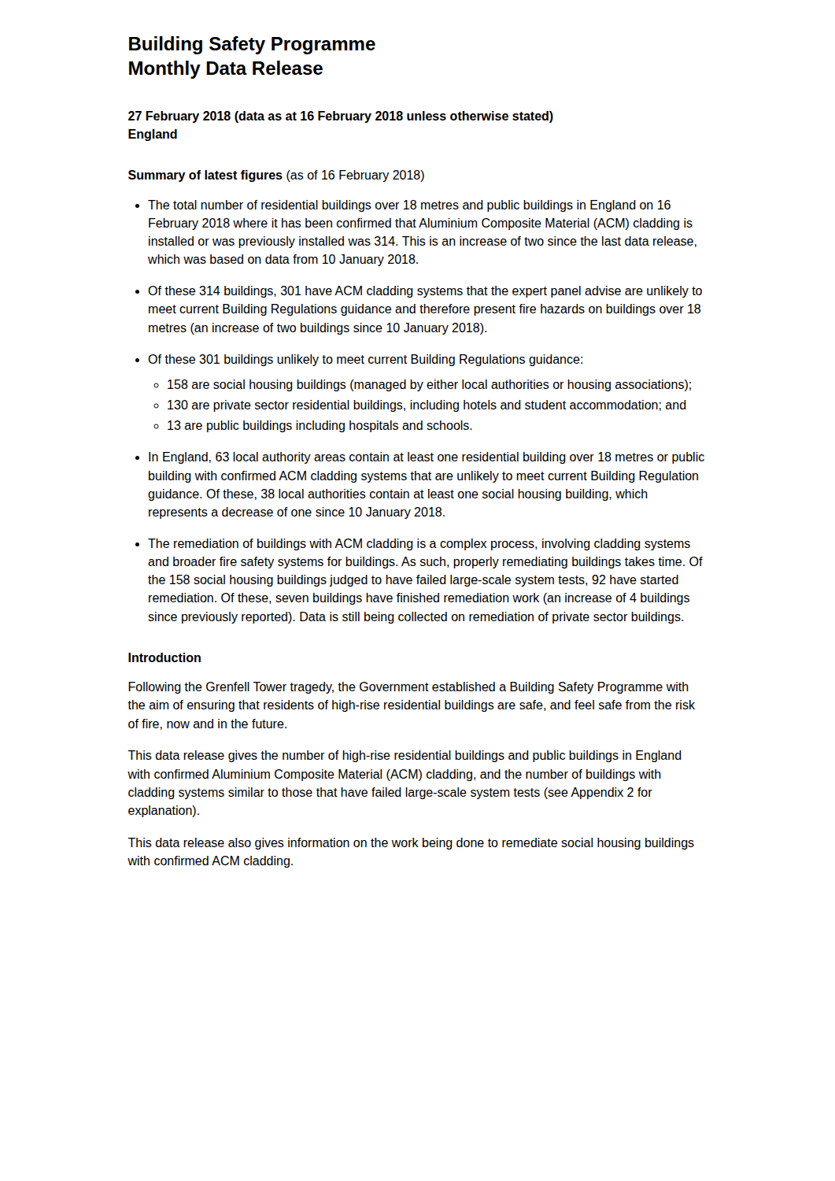Building Safety Programme
Monthly Data Release
27 February 2018 (data as at 16 February 2018 unless otherwise stated)
England
Summary of latest figures (as of 16 February 2018)
The total number of residential buildings over 18 metres and public buildings in England on 16 February 2018 where it has been confirmed that Aluminium Composite Material (ACM) cladding is installed or was previously installed was 314. This is an increase of two since the last data release, which was based on data from 10 January 2018.
Of these 314 buildings, 301 have ACM cladding systems that the expert panel advise are unlikely to meet current Building Regulations guidance and therefore present fire hazards on buildings over 18 metres (an increase of two buildings since 10 January 2018).
Of these 301 buildings unlikely to meet current Building Regulations guidance:
158 are social housing buildings (managed by either local authorities or housing associations);
130 are private sector residential buildings, including hotels and student accommodation; and
13 are public buildings including hospitals and schools.
In England, 63 local authority areas contain at least one residential building over 18 metres or public building with confirmed ACM cladding systems that are unlikely to meet current Building Regulation guidance. Of these, 38 local authorities contain at least one social housing building, which represents a decrease of one since 10 January 2018.
The remediation of buildings with ACM cladding is a complex process, involving cladding systems and broader fire safety systems for buildings. As such, properly remediating buildings takes time. Of the 158 social housing buildings judged to have failed large-scale system tests, 92 have started remediation. Of these, seven buildings have finished remediation work (an increase of 4 buildings since previously reported). Data is still being collected on remediation of private sector buildings.
Introduction
Following the Grenfell Tower tragedy, the Government established a Building Safety Programme with the aim of ensuring that residents of high-rise residential buildings are safe, and feel safe from the risk of fire, now and in the future.
This data release gives the number of high-rise residential buildings and public buildings in England with confirmed Aluminium Composite Material (ACM) cladding, and the number of buildings with cladding systems similar to those that have failed large-scale system tests (see Appendix 2 for explanation).
This data release also gives information on the work being done to remediate social housing buildings with confirmed ACM cladding.